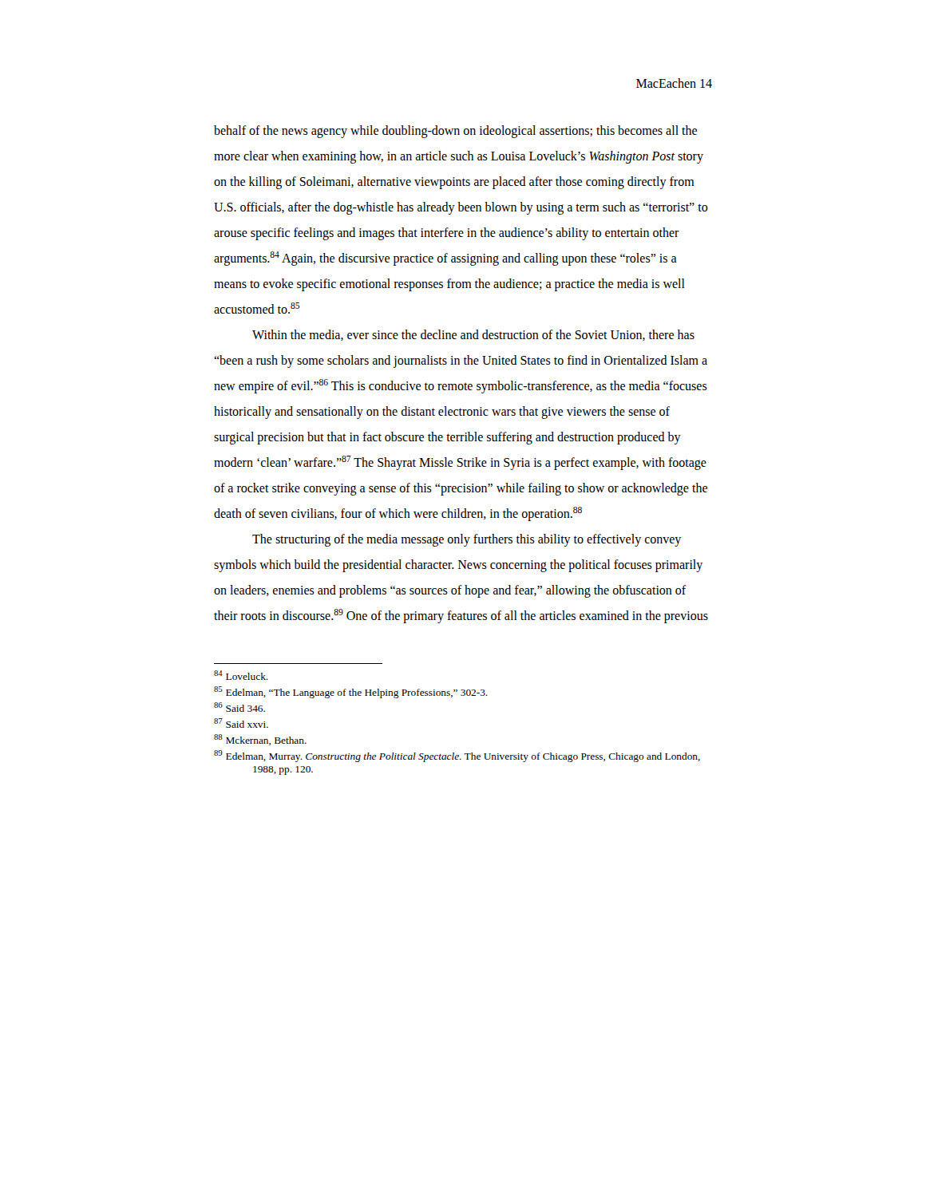MacEachen 14
behalf of the news agency while doubling-down on ideological assertions; this becomes all the more clear when examining how, in an article such as Louisa Loveluck’s Washington Post story on the killing of Soleimani, alternative viewpoints are placed after those coming directly from U.S. officials, after the dog-whistle has already been blown by using a term such as “terrorist” to arouse specific feelings and images that interfere in the audience’s ability to entertain other arguments.84 Again, the discursive practice of assigning and calling upon these “roles” is a means to evoke specific emotional responses from the audience; a practice the media is well accustomed to.85
Within the media, ever since the decline and destruction of the Soviet Union, there has “been a rush by some scholars and journalists in the United States to find in Orientalized Islam a new empire of evil.”86 This is conducive to remote symbolic-transference, as the media “focuses historically and sensationally on the distant electronic wars that give viewers the sense of surgical precision but that in fact obscure the terrible suffering and destruction produced by modern ‘clean’ warfare.”87 The Shayrat Missle Strike in Syria is a perfect example, with footage of a rocket strike conveying a sense of this “precision” while failing to show or acknowledge the death of seven civilians, four of which were children, in the operation.88
The structuring of the media message only furthers this ability to effectively convey symbols which build the presidential character. News concerning the political focuses primarily on leaders, enemies and problems “as sources of hope and fear,” allowing the obfuscation of their roots in discourse.89 One of the primary features of all the articles examined in the previous
84 Loveluck.
85 Edelman, “The Language of the Helping Professions,” 302-3.
86 Said 346.
87 Said xxvi.
88 Mckernan, Bethan.
89 Edelman, Murray. Constructing the Political Spectacle. The University of Chicago Press, Chicago and London,1988, pp. 120.